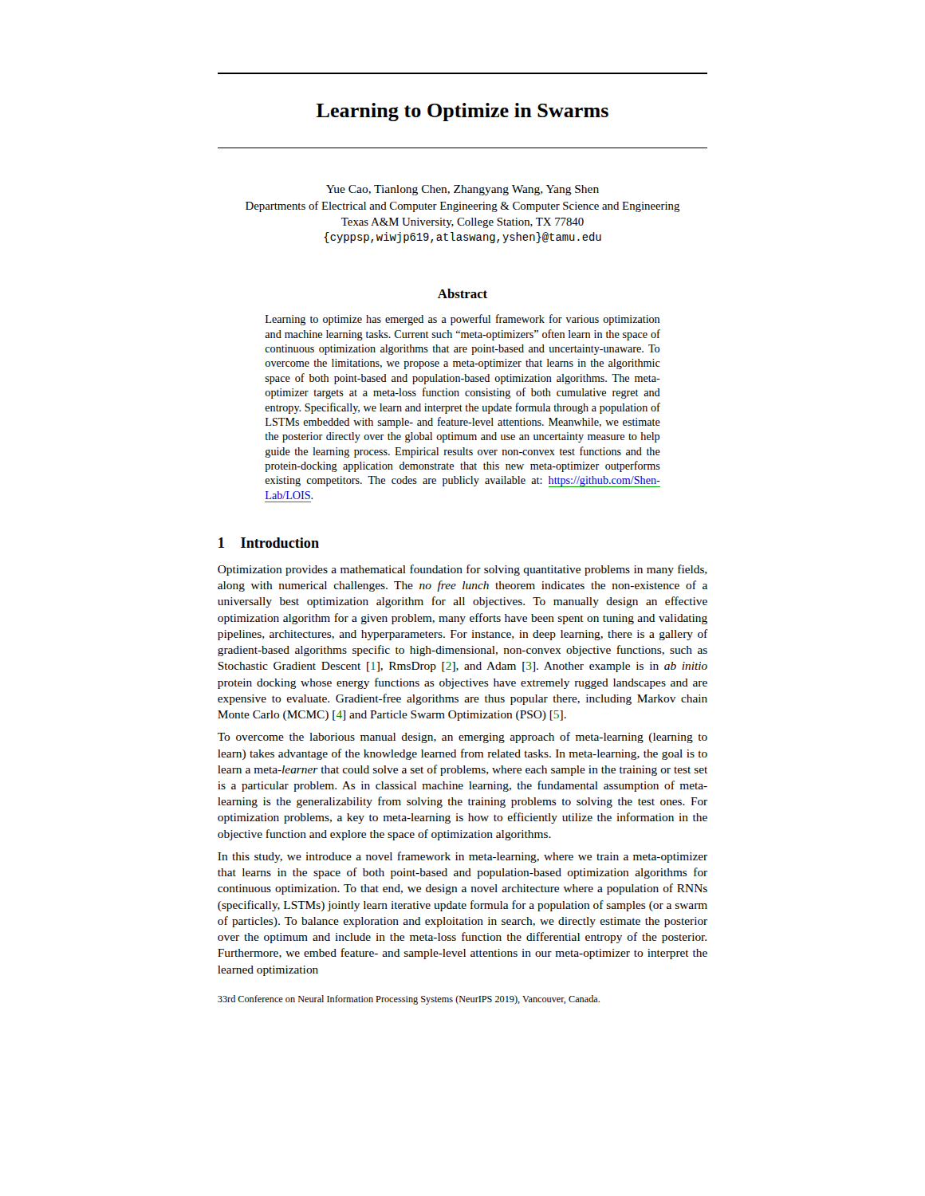Learning to Optimize in Swarms
Yue Cao, Tianlong Chen, Zhangyang Wang, Yang Shen
Departments of Electrical and Computer Engineering & Computer Science and Engineering
Texas A&M University, College Station, TX 77840
{cyppsp,wiwjp619,atlaswang,yshen}@tamu.edu
Abstract
Learning to optimize has emerged as a powerful framework for various optimization and machine learning tasks. Current such “meta-optimizers” often learn in the space of continuous optimization algorithms that are point-based and uncertainty-unaware. To overcome the limitations, we propose a meta-optimizer that learns in the algorithmic space of both point-based and population-based optimization algorithms. The meta-optimizer targets at a meta-loss function consisting of both cumulative regret and entropy. Specifically, we learn and interpret the update formula through a population of LSTMs embedded with sample- and feature-level attentions. Meanwhile, we estimate the posterior directly over the global optimum and use an uncertainty measure to help guide the learning process. Empirical results over non-convex test functions and the protein-docking application demonstrate that this new meta-optimizer outperforms existing competitors. The codes are publicly available at: https://github.com/Shen-Lab/LOIS.
1 Introduction
Optimization provides a mathematical foundation for solving quantitative problems in many fields, along with numerical challenges. The no free lunch theorem indicates the non-existence of a universally best optimization algorithm for all objectives. To manually design an effective optimization algorithm for a given problem, many efforts have been spent on tuning and validating pipelines, architectures, and hyperparameters. For instance, in deep learning, there is a gallery of gradient-based algorithms specific to high-dimensional, non-convex objective functions, such as Stochastic Gradient Descent [1], RmsDrop [2], and Adam [3]. Another example is in ab initio protein docking whose energy functions as objectives have extremely rugged landscapes and are expensive to evaluate. Gradient-free algorithms are thus popular there, including Markov chain Monte Carlo (MCMC) [4] and Particle Swarm Optimization (PSO) [5].
To overcome the laborious manual design, an emerging approach of meta-learning (learning to learn) takes advantage of the knowledge learned from related tasks. In meta-learning, the goal is to learn a meta-learner that could solve a set of problems, where each sample in the training or test set is a particular problem. As in classical machine learning, the fundamental assumption of meta-learning is the generalizability from solving the training problems to solving the test ones. For optimization problems, a key to meta-learning is how to efficiently utilize the information in the objective function and explore the space of optimization algorithms.
In this study, we introduce a novel framework in meta-learning, where we train a meta-optimizer that learns in the space of both point-based and population-based optimization algorithms for continuous optimization. To that end, we design a novel architecture where a population of RNNs (specifically, LSTMs) jointly learn iterative update formula for a population of samples (or a swarm of particles). To balance exploration and exploitation in search, we directly estimate the posterior over the optimum and include in the meta-loss function the differential entropy of the posterior. Furthermore, we embed feature- and sample-level attentions in our meta-optimizer to interpret the learned optimization
33rd Conference on Neural Information Processing Systems (NeurIPS 2019), Vancouver, Canada.